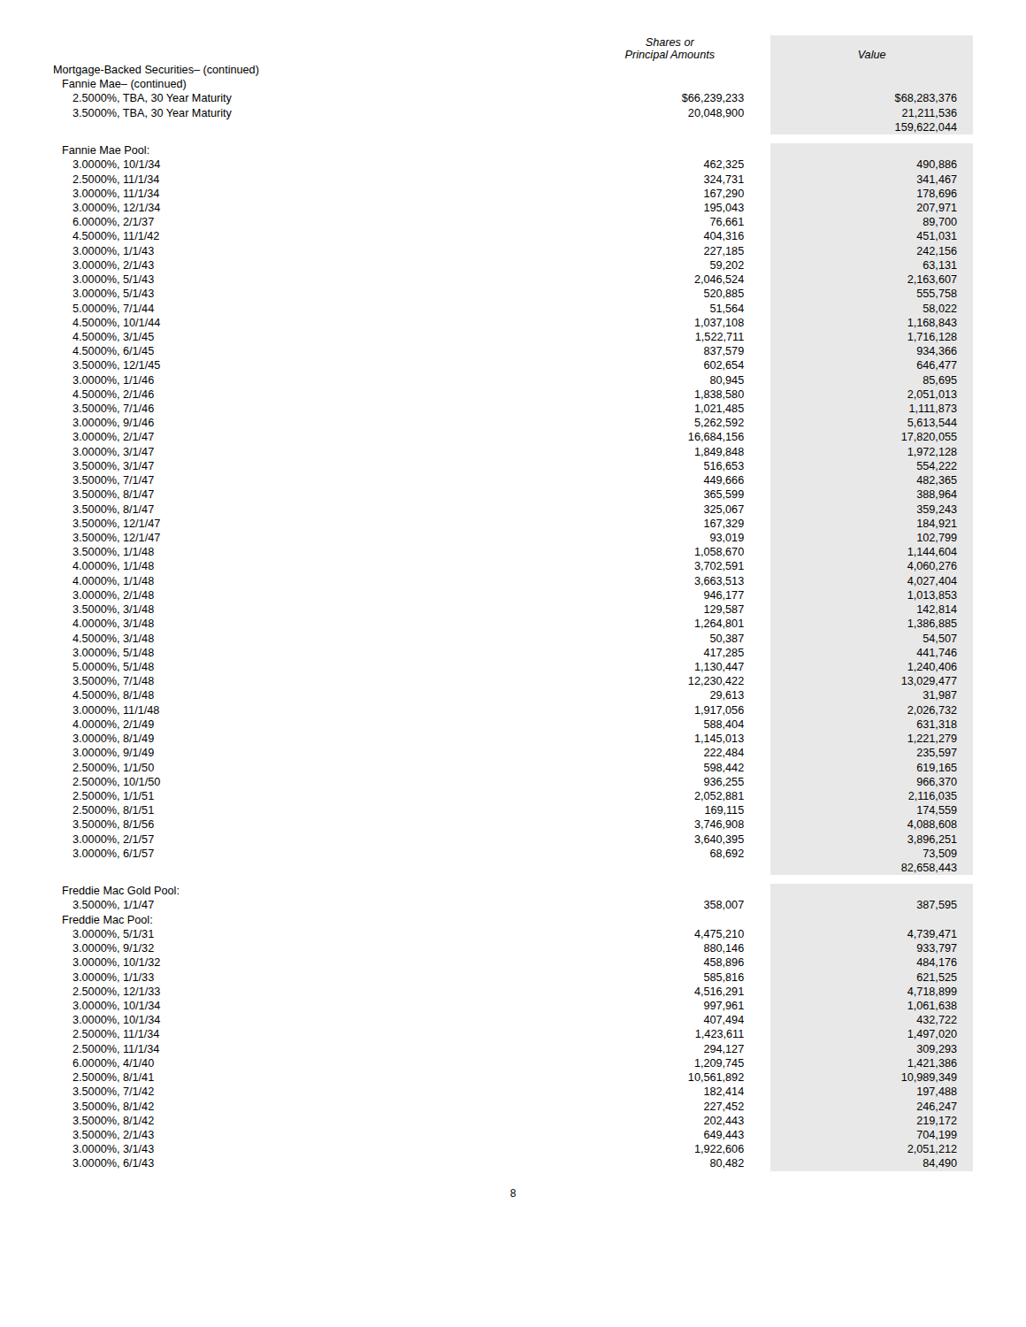| | Shares or Principal Amounts | Value |
| --- | --- | --- |
| Mortgage-Backed Securities– (continued) | | |
| Fannie Mae– (continued) | | |
| 2.5000%, TBA, 30 Year Maturity | $66,239,233 | $68,283,376 |
| 3.5000%, TBA, 30 Year Maturity | 20,048,900 | 21,211,536 |
| | | 159,622,044 |
| Fannie Mae Pool: | | |
| 3.0000%, 10/1/34 | 462,325 | 490,886 |
| 2.5000%, 11/1/34 | 324,731 | 341,467 |
| 3.0000%, 11/1/34 | 167,290 | 178,696 |
| 3.0000%, 12/1/34 | 195,043 | 207,971 |
| 6.0000%, 2/1/37 | 76,661 | 89,700 |
| 4.5000%, 11/1/42 | 404,316 | 451,031 |
| 3.0000%, 1/1/43 | 227,185 | 242,156 |
| 3.0000%, 2/1/43 | 59,202 | 63,131 |
| 3.0000%, 5/1/43 | 2,046,524 | 2,163,607 |
| 3.0000%, 5/1/43 | 520,885 | 555,758 |
| 5.0000%, 7/1/44 | 51,564 | 58,022 |
| 4.5000%, 10/1/44 | 1,037,108 | 1,168,843 |
| 4.5000%, 3/1/45 | 1,522,711 | 1,716,128 |
| 4.5000%, 6/1/45 | 837,579 | 934,366 |
| 3.5000%, 12/1/45 | 602,654 | 646,477 |
| 3.0000%, 1/1/46 | 80,945 | 85,695 |
| 4.5000%, 2/1/46 | 1,838,580 | 2,051,013 |
| 3.5000%, 7/1/46 | 1,021,485 | 1,111,873 |
| 3.0000%, 9/1/46 | 5,262,592 | 5,613,544 |
| 3.0000%, 2/1/47 | 16,684,156 | 17,820,055 |
| 3.0000%, 3/1/47 | 1,849,848 | 1,972,128 |
| 3.5000%, 3/1/47 | 516,653 | 554,222 |
| 3.5000%, 7/1/47 | 449,666 | 482,365 |
| 3.5000%, 8/1/47 | 365,599 | 388,964 |
| 3.5000%, 8/1/47 | 325,067 | 359,243 |
| 3.5000%, 12/1/47 | 167,329 | 184,921 |
| 3.5000%, 12/1/47 | 93,019 | 102,799 |
| 3.5000%, 1/1/48 | 1,058,670 | 1,144,604 |
| 4.0000%, 1/1/48 | 3,702,591 | 4,060,276 |
| 4.0000%, 1/1/48 | 3,663,513 | 4,027,404 |
| 3.0000%, 2/1/48 | 946,177 | 1,013,853 |
| 3.5000%, 3/1/48 | 129,587 | 142,814 |
| 4.0000%, 3/1/48 | 1,264,801 | 1,386,885 |
| 4.5000%, 3/1/48 | 50,387 | 54,507 |
| 3.0000%, 5/1/48 | 417,285 | 441,746 |
| 5.0000%, 5/1/48 | 1,130,447 | 1,240,406 |
| 3.5000%, 7/1/48 | 12,230,422 | 13,029,477 |
| 4.5000%, 8/1/48 | 29,613 | 31,987 |
| 3.0000%, 11/1/48 | 1,917,056 | 2,026,732 |
| 4.0000%, 2/1/49 | 588,404 | 631,318 |
| 3.0000%, 8/1/49 | 1,145,013 | 1,221,279 |
| 3.0000%, 9/1/49 | 222,484 | 235,597 |
| 2.5000%, 1/1/50 | 598,442 | 619,165 |
| 2.5000%, 10/1/50 | 936,255 | 966,370 |
| 2.5000%, 1/1/51 | 2,052,881 | 2,116,035 |
| 2.5000%, 8/1/51 | 169,115 | 174,559 |
| 3.5000%, 8/1/56 | 3,746,908 | 4,088,608 |
| 3.0000%, 2/1/57 | 3,640,395 | 3,896,251 |
| 3.0000%, 6/1/57 | 68,692 | 73,509 |
| | | 82,658,443 |
| Freddie Mac Gold Pool: | | |
| 3.5000%, 1/1/47 | 358,007 | 387,595 |
| Freddie Mac Pool: | | |
| 3.0000%, 5/1/31 | 4,475,210 | 4,739,471 |
| 3.0000%, 9/1/32 | 880,146 | 933,797 |
| 3.0000%, 10/1/32 | 458,896 | 484,176 |
| 3.0000%, 1/1/33 | 585,816 | 621,525 |
| 2.5000%, 12/1/33 | 4,516,291 | 4,718,899 |
| 3.0000%, 10/1/34 | 997,961 | 1,061,638 |
| 3.0000%, 10/1/34 | 407,494 | 432,722 |
| 2.5000%, 11/1/34 | 1,423,611 | 1,497,020 |
| 2.5000%, 11/1/34 | 294,127 | 309,293 |
| 6.0000%, 4/1/40 | 1,209,745 | 1,421,386 |
| 2.5000%, 8/1/41 | 10,561,892 | 10,989,349 |
| 3.5000%, 7/1/42 | 182,414 | 197,488 |
| 3.5000%, 8/1/42 | 227,452 | 246,247 |
| 3.5000%, 8/1/42 | 202,443 | 219,172 |
| 3.5000%, 2/1/43 | 649,443 | 704,199 |
| 3.0000%, 3/1/43 | 1,922,606 | 2,051,212 |
| 3.0000%, 6/1/43 | 80,482 | 84,490 |
8